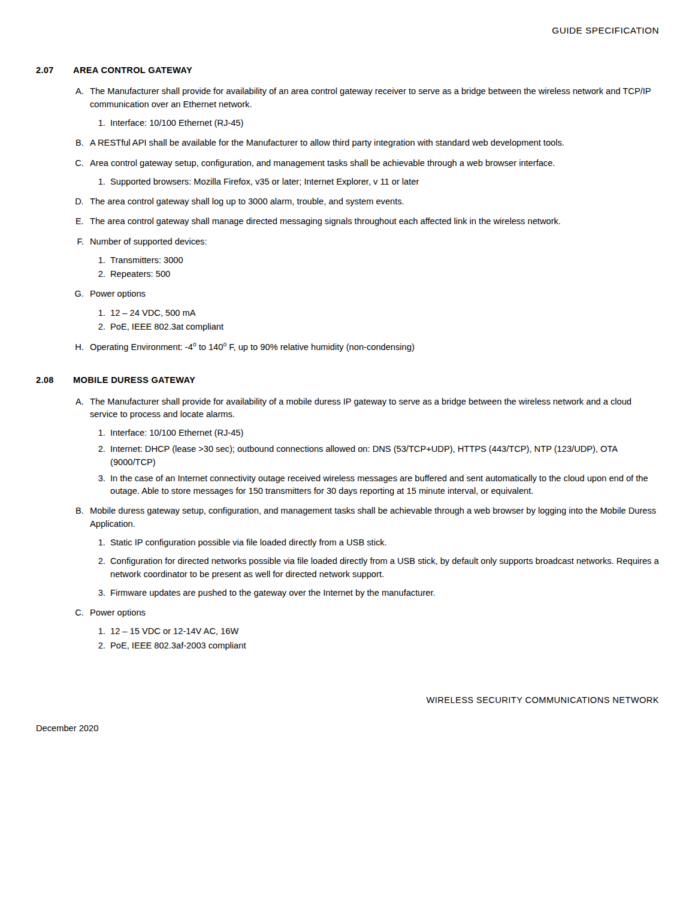GUIDE SPECIFICATION
2.07 AREA CONTROL GATEWAY
The Manufacturer shall provide for availability of an area control gateway receiver to serve as a bridge between the wireless network and TCP/IP communication over an Ethernet network.
Interface: 10/100 Ethernet (RJ-45)
A RESTful API shall be available for the Manufacturer to allow third party integration with standard web development tools.
Area control gateway setup, configuration, and management tasks shall be achievable through a web browser interface.
Supported browsers: Mozilla Firefox, v35 or later; Internet Explorer, v 11 or later
The area control gateway shall log up to 3000 alarm, trouble, and system events.
The area control gateway shall manage directed messaging signals throughout each affected link in the wireless network.
Number of supported devices:
Transmitters: 3000
Repeaters: 500
Power options
12 – 24 VDC, 500 mA
PoE, IEEE 802.3at compliant
Operating Environment: -4o to 140o F, up to 90% relative humidity (non-condensing)
2.08 MOBILE DURESS GATEWAY
The Manufacturer shall provide for availability of a mobile duress IP gateway to serve as a bridge between the wireless network and a cloud service to process and locate alarms.
Interface: 10/100 Ethernet (RJ-45)
Internet: DHCP (lease >30 sec); outbound connections allowed on: DNS (53/TCP+UDP), HTTPS (443/TCP), NTP (123/UDP), OTA (9000/TCP)
In the case of an Internet connectivity outage received wireless messages are buffered and sent automatically to the cloud upon end of the outage. Able to store messages for 150 transmitters for 30 days reporting at 15 minute interval, or equivalent.
Mobile duress gateway setup, configuration, and management tasks shall be achievable through a web browser by logging into the Mobile Duress Application.
Static IP configuration possible via file loaded directly from a USB stick.
Configuration for directed networks possible via file loaded directly from a USB stick, by default only supports broadcast networks. Requires a network coordinator to be present as well for directed network support.
Firmware updates are pushed to the gateway over the Internet by the manufacturer.
Power options
12 – 15 VDC or 12-14V AC, 16W
PoE, IEEE 802.3af-2003 compliant
WIRELESS SECURITY COMMUNICATIONS NETWORK
December 2020